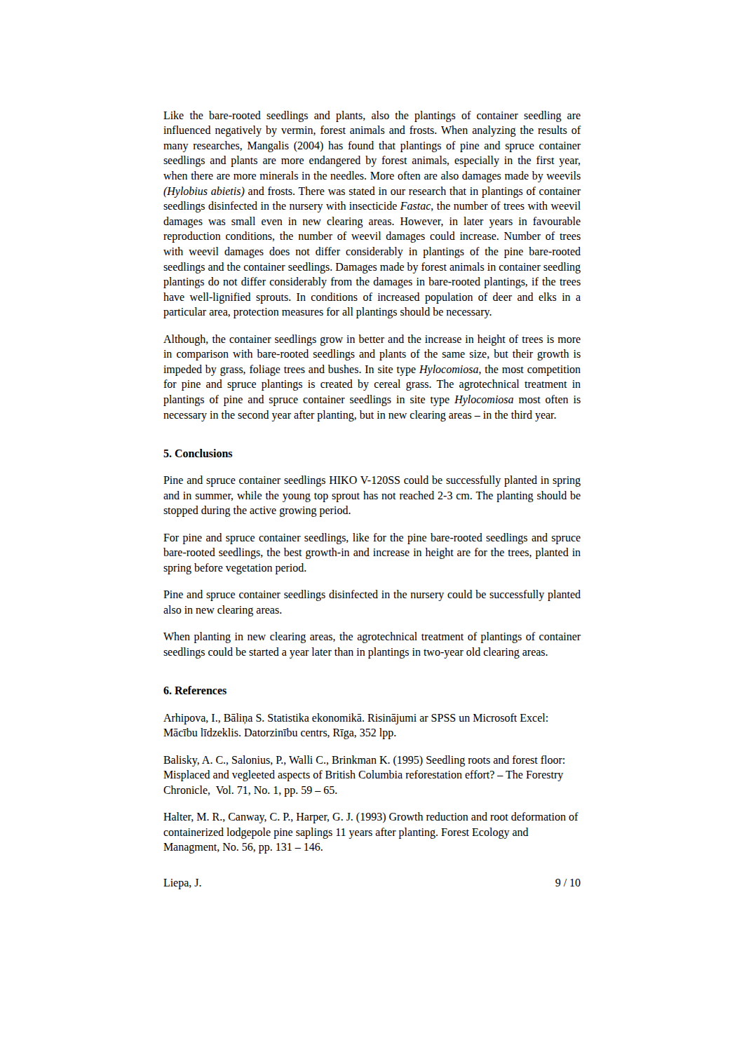Like the bare-rooted seedlings and plants, also the plantings of container seedling are influenced negatively by vermin, forest animals and frosts. When analyzing the results of many researches, Mangalis (2004) has found that plantings of pine and spruce container seedlings and plants are more endangered by forest animals, especially in the first year, when there are more minerals in the needles. More often are also damages made by weevils (Hylobius abietis) and frosts. There was stated in our research that in plantings of container seedlings disinfected in the nursery with insecticide Fastac, the number of trees with weevil damages was small even in new clearing areas. However, in later years in favourable reproduction conditions, the number of weevil damages could increase. Number of trees with weevil damages does not differ considerably in plantings of the pine bare-rooted seedlings and the container seedlings. Damages made by forest animals in container seedling plantings do not differ considerably from the damages in bare-rooted plantings, if the trees have well-lignified sprouts. In conditions of increased population of deer and elks in a particular area, protection measures for all plantings should be necessary.
Although, the container seedlings grow in better and the increase in height of trees is more in comparison with bare-rooted seedlings and plants of the same size, but their growth is impeded by grass, foliage trees and bushes. In site type Hylocomiosa, the most competition for pine and spruce plantings is created by cereal grass. The agrotechnical treatment in plantings of pine and spruce container seedlings in site type Hylocomiosa most often is necessary in the second year after planting, but in new clearing areas – in the third year.
5. Conclusions
Pine and spruce container seedlings HIKO V-120SS could be successfully planted in spring and in summer, while the young top sprout has not reached 2-3 cm. The planting should be stopped during the active growing period.
For pine and spruce container seedlings, like for the pine bare-rooted seedlings and spruce bare-rooted seedlings, the best growth-in and increase in height are for the trees, planted in spring before vegetation period.
Pine and spruce container seedlings disinfected in the nursery could be successfully planted also in new clearing areas.
When planting in new clearing areas, the agrotechnical treatment of plantings of container seedlings could be started a year later than in plantings in two-year old clearing areas.
6. References
Arhipova, I., Bāliņa S. Statistika ekonomikā. Risinājumi ar SPSS un Microsoft Excel: Mācību līdzeklis. Datorzinību centrs, Rīga, 352 lpp.
Balisky, A. C., Salonius, P., Walli C., Brinkman K. (1995) Seedling roots and forest floor: Misplaced and vegleeted aspects of British Columbia reforestation effort? – The Forestry Chronicle, Vol. 71, No. 1, pp. 59 – 65.
Halter, M. R., Canway, C. P., Harper, G. J. (1993) Growth reduction and root deformation of containerized lodgepole pine saplings 11 years after planting. Forest Ecology and Managment, No. 56, pp. 131 – 146.
Liepa, J. 9 / 10